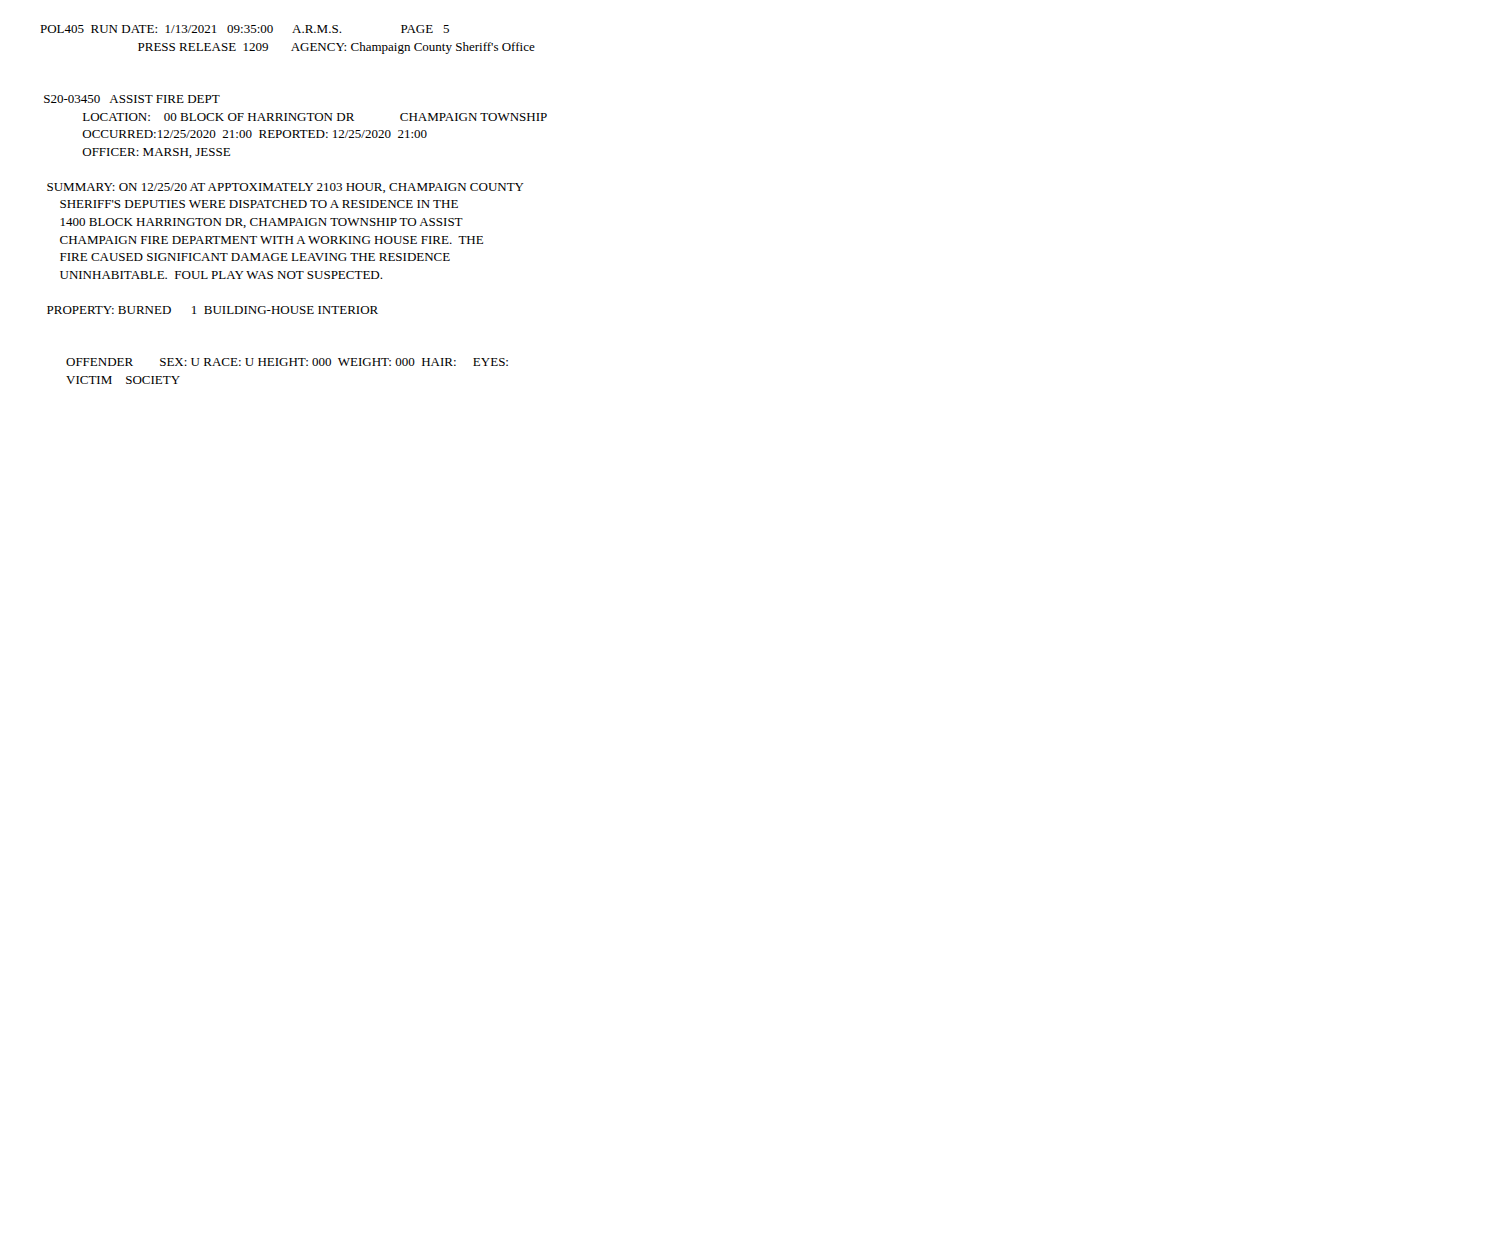POL405  RUN DATE:  1/13/2021   09:35:00      A.R.M.S.                  PAGE   5
                              PRESS RELEASE  1209       AGENCY: Champaign County Sheriff's Office


 S20-03450   ASSIST FIRE DEPT
             LOCATION:    00 BLOCK OF HARRINGTON DR              CHAMPAIGN TOWNSHIP
             OCCURRED:12/25/2020  21:00  REPORTED: 12/25/2020  21:00
             OFFICER: MARSH, JESSE

  SUMMARY: ON 12/25/20 AT APPTOXIMATELY 2103 HOUR, CHAMPAIGN COUNTY
      SHERIFF'S DEPUTIES WERE DISPATCHED TO A RESIDENCE IN THE
      1400 BLOCK HARRINGTON DR, CHAMPAIGN TOWNSHIP TO ASSIST
      CHAMPAIGN FIRE DEPARTMENT WITH A WORKING HOUSE FIRE.  THE
      FIRE CAUSED SIGNIFICANT DAMAGE LEAVING THE RESIDENCE
      UNINHABITABLE.  FOUL PLAY WAS NOT SUSPECTED.

  PROPERTY: BURNED      1  BUILDING-HOUSE INTERIOR


        OFFENDER        SEX: U RACE: U HEIGHT: 000  WEIGHT: 000  HAIR:     EYES:
        VICTIM    SOCIETY